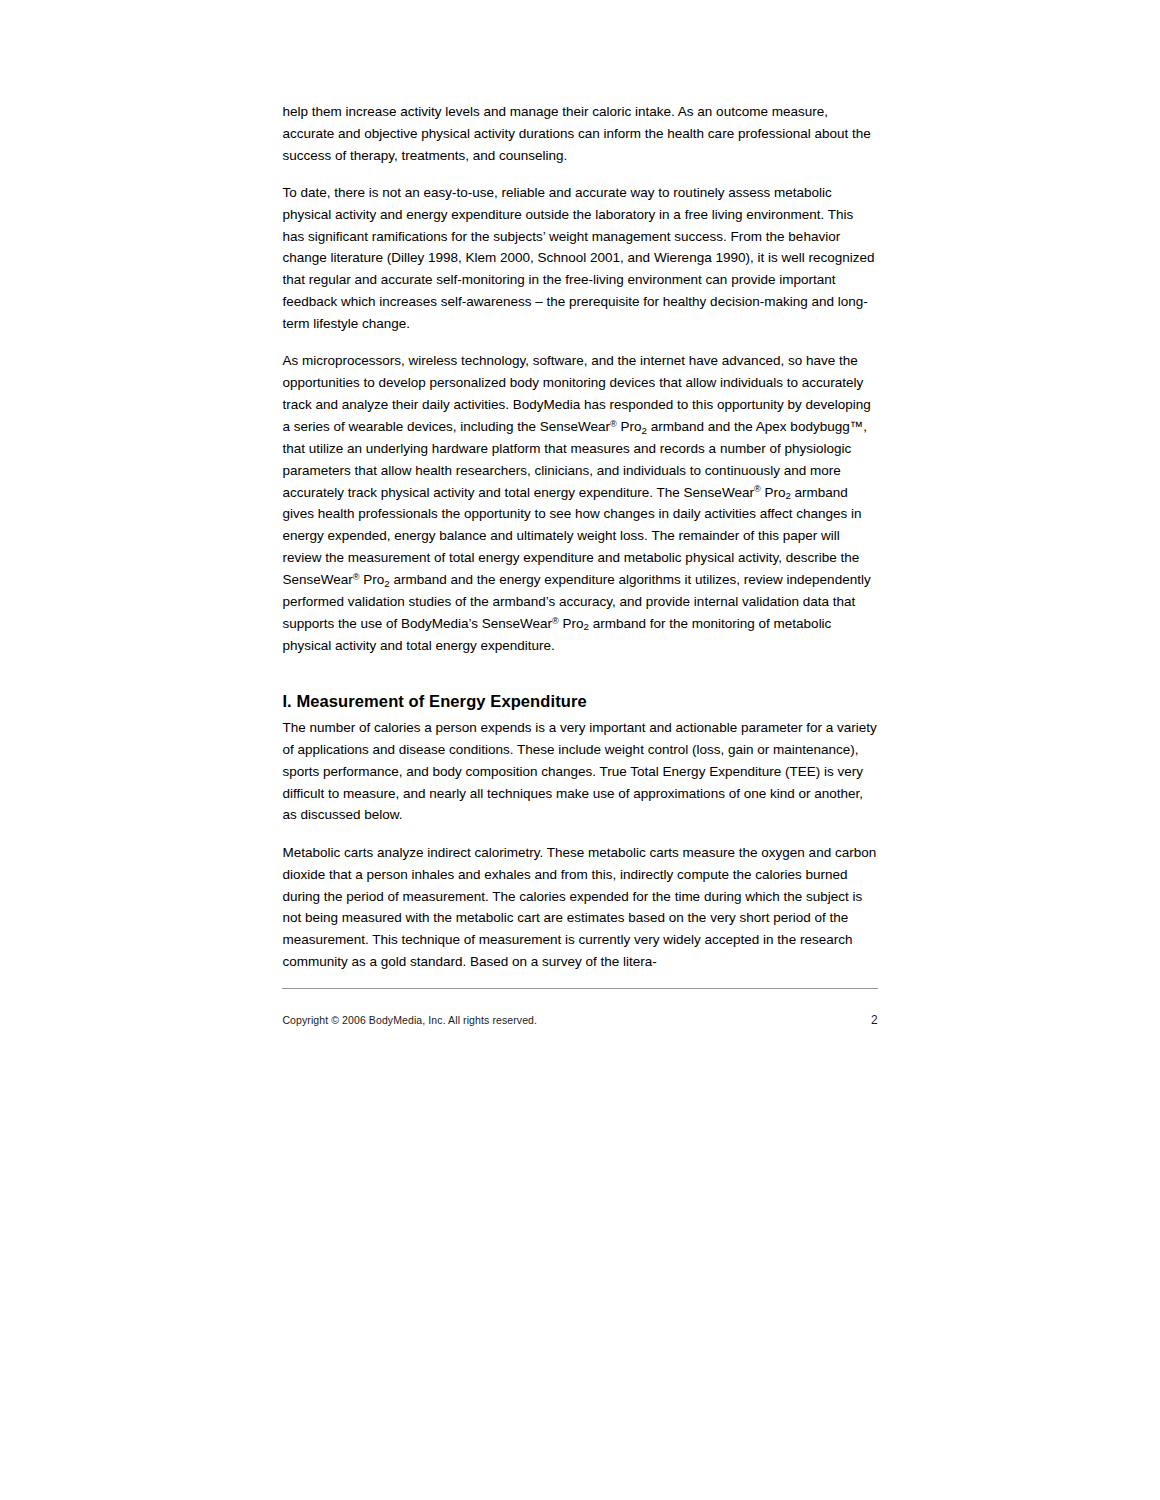help them increase activity levels and manage their caloric intake. As an outcome measure, accurate and objective physical activity durations can inform the health care professional about the success of therapy, treatments, and counseling.
To date, there is not an easy-to-use, reliable and accurate way to routinely assess metabolic physical activity and energy expenditure outside the laboratory in a free living environment. This has significant ramifications for the subjects’ weight management success. From the behavior change literature (Dilley 1998, Klem 2000, Schnool 2001, and Wierenga 1990), it is well recognized that regular and accurate self-monitoring in the free-living environment can provide important feedback which increases self-awareness – the prerequisite for healthy decision-making and long-term lifestyle change.
As microprocessors, wireless technology, software, and the internet have advanced, so have the opportunities to develop personalized body monitoring devices that allow individuals to accurately track and analyze their daily activities. BodyMedia has responded to this opportunity by developing a series of wearable devices, including the SenseWear® Pro2 armband and the Apex bodybugg™, that utilize an underlying hardware platform that measures and records a number of physiologic parameters that allow health researchers, clinicians, and individuals to continuously and more accurately track physical activity and total energy expenditure. The SenseWear® Pro2 armband gives health professionals the opportunity to see how changes in daily activities affect changes in energy expended, energy balance and ultimately weight loss. The remainder of this paper will review the measurement of total energy expenditure and metabolic physical activity, describe the SenseWear® Pro2 armband and the energy expenditure algorithms it utilizes, review independently performed validation studies of the armband’s accuracy, and provide internal validation data that supports the use of BodyMedia’s SenseWear® Pro2 armband for the monitoring of metabolic physical activity and total energy expenditure.
I. Measurement of Energy Expenditure
The number of calories a person expends is a very important and actionable parameter for a variety of applications and disease conditions. These include weight control (loss, gain or maintenance), sports performance, and body composition changes. True Total Energy Expenditure (TEE) is very difficult to measure, and nearly all techniques make use of approximations of one kind or another, as discussed below.
Metabolic carts analyze indirect calorimetry. These metabolic carts measure the oxygen and carbon dioxide that a person inhales and exhales and from this, indirectly compute the calories burned during the period of measurement. The calories expended for the time during which the subject is not being measured with the metabolic cart are estimates based on the very short period of the measurement. This technique of measurement is currently very widely accepted in the research community as a gold standard. Based on a survey of the litera-
Copyright © 2006 BodyMedia, Inc. All rights reserved. 2